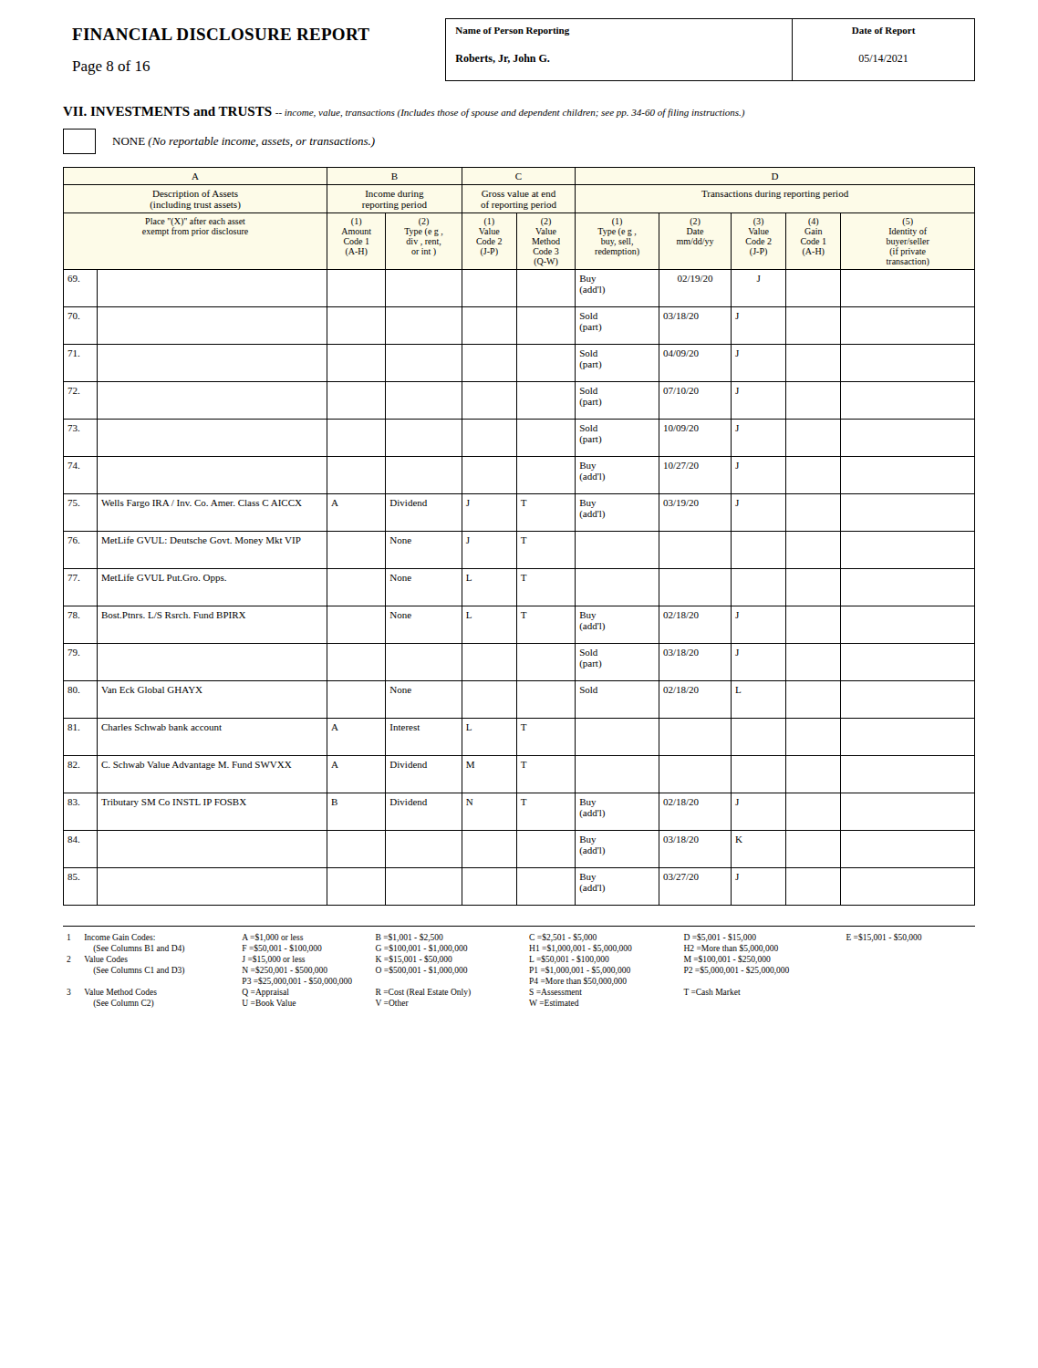| FINANCIAL DISCLOSURE REPORT Page 8 of 16 | Name of Person Reporting Roberts, Jr, John G. | Date of Report 05/14/2021 |
VII. INVESTMENTS and TRUSTS -- income, value, transactions (Includes those of spouse and dependent children; see pp. 34-60 of filing instructions.)
NONE (No reportable income, assets, or transactions.)
| A | B | C | D |
| --- | --- | --- | --- |
| Description of Assets (including trust assets) | Income during reporting period | Gross value at end of reporting period | Transactions during reporting period |
| Place "(X)" after each asset exempt from prior disclosure | (1) Amount Code 1 (A-H) | (2) Type (e g , div , rent, or int ) | (1) Value Code 2 (J-P) | (2) Value Method Code 3 (Q-W) | (1) Type (e g , buy, sell, redemption) | (2) Date mm/dd/yy | (3) Value Code 2 (J-P) | (4) Gain Code 1 (A-H) | (5) Identity of buyer/seller (if private transaction) |
| 69. | | | | | | Buy (add'l) | 02/19/20 | J | | |
| 70. | | | | | | Sold (part) | 03/18/20 | J | | |
| 71. | | | | | | Sold (part) | 04/09/20 | J | | |
| 72. | | | | | | Sold (part) | 07/10/20 | J | | |
| 73. | | | | | | Sold (part) | 10/09/20 | J | | |
| 74. | | | | | | Buy (add'l) | 10/27/20 | J | | |
| 75. | Wells Fargo IRA / Inv. Co. Amer. Class C AICCX | A | Dividend | J | T | Buy (add'l) | 03/19/20 | J | | |
| 76. | MetLife GVUL: Deutsche Govt. Money Mkt VIP | | None | J | T | | | | | |
| 77. | MetLife GVUL Put.Gro. Opps. | | None | L | T | | | | | |
| 78. | Bost.Ptnrs. L/S Rsrch. Fund BPIRX | | None | L | T | Buy (add'l) | 02/18/20 | J | | |
| 79. | | | | | | Sold (part) | 03/18/20 | J | | |
| 80. | Van Eck Global GHAYX | | None | | | Sold | 02/18/20 | L | | |
| 81. | Charles Schwab bank account | A | Interest | L | T | | | | | |
| 82. | C. Schwab Value Advantage M. Fund SWVXX | A | Dividend | M | T | | | | | |
| 83. | Tributary SM Co INSTL IP FOSBX | B | Dividend | N | T | Buy (add'l) | 02/18/20 | J | | |
| 84. | | | | | | Buy (add'l) | 03/18/20 | K | | |
| 85. | | | | | | Buy (add'l) | 03/27/20 | J | | |
| 1 | Income Gain Codes: | A =$1,000 or less | B =$1,001 - $2,500 | C =$2,501 - $5,000 | D =$5,001 - $15,000 | E =$15,001 - $50,000 |
| | (See Columns B1 and D4) | F =$50,001 - $100,000 | G =$100,001 - $1,000,000 | H1 =$1,000,001 - $5,000,000 | H2 =More than $5,000,000 | |
| 2 | Value Codes | J =$15,000 or less | K =$15,001 - $50,000 | L =$50,001 - $100,000 | M =$100,001 - $250,000 | |
| | (See Columns C1 and D3) | N =$250,001 - $500,000 | O =$500,001 - $1,000,000 | P1 =$1,000,001 - $5,000,000 | P2 =$5,000,001 - $25,000,000 | |
| | | P3 =$25,000,001 - $50,000,000 | P4 =More than $50,000,000 | | |
| 3 | Value Method Codes | Q =Appraisal | R =Cost (Real Estate Only) | S =Assessment | T =Cash Market | |
| | (See Column C2) | U =Book Value | V =Other | W =Estimated | | |